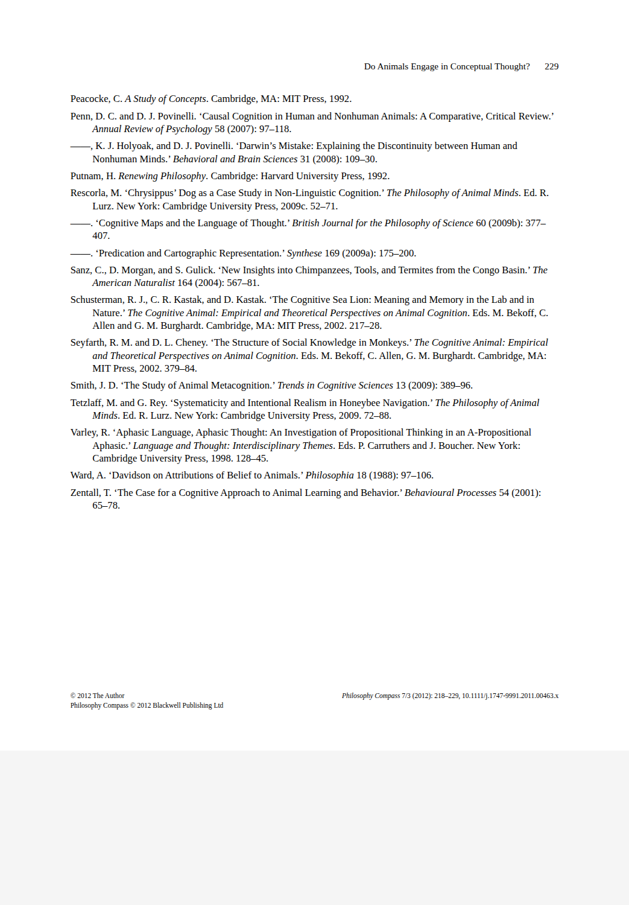Do Animals Engage in Conceptual Thought?229
Peacocke, C. A Study of Concepts. Cambridge, MA: MIT Press, 1992.
Penn, D. C. and D. J. Povinelli. ‘Causal Cognition in Human and Nonhuman Animals: A Comparative, Critical Review.’ Annual Review of Psychology 58 (2007): 97–118.
——, K. J. Holyoak, and D. J. Povinelli. ‘Darwin’s Mistake: Explaining the Discontinuity between Human and Nonhuman Minds.’ Behavioral and Brain Sciences 31 (2008): 109–30.
Putnam, H. Renewing Philosophy. Cambridge: Harvard University Press, 1992.
Rescorla, M. ‘Chrysippus’ Dog as a Case Study in Non-Linguistic Cognition.’ The Philosophy of Animal Minds. Ed. R. Lurz. New York: Cambridge University Press, 2009c. 52–71.
——. ‘Cognitive Maps and the Language of Thought.’ British Journal for the Philosophy of Science 60 (2009b): 377–407.
——. ‘Predication and Cartographic Representation.’ Synthese 169 (2009a): 175–200.
Sanz, C., D. Morgan, and S. Gulick. ‘New Insights into Chimpanzees, Tools, and Termites from the Congo Basin.’ The American Naturalist 164 (2004): 567–81.
Schusterman, R. J., C. R. Kastak, and D. Kastak. ‘The Cognitive Sea Lion: Meaning and Memory in the Lab and in Nature.’ The Cognitive Animal: Empirical and Theoretical Perspectives on Animal Cognition. Eds. M. Bekoff, C. Allen and G. M. Burghardt. Cambridge, MA: MIT Press, 2002. 217–28.
Seyfarth, R. M. and D. L. Cheney. ‘The Structure of Social Knowledge in Monkeys.’ The Cognitive Animal: Empirical and Theoretical Perspectives on Animal Cognition. Eds. M. Bekoff, C. Allen, G. M. Burghardt. Cambridge, MA: MIT Press, 2002. 379–84.
Smith, J. D. ‘The Study of Animal Metacognition.’ Trends in Cognitive Sciences 13 (2009): 389–96.
Tetzlaff, M. and G. Rey. ‘Systematicity and Intentional Realism in Honeybee Navigation.’ The Philosophy of Animal Minds. Ed. R. Lurz. New York: Cambridge University Press, 2009. 72–88.
Varley, R. ‘Aphasic Language, Aphasic Thought: An Investigation of Propositional Thinking in an A-Propositional Aphasic.’ Language and Thought: Interdisciplinary Themes. Eds. P. Carruthers and J. Boucher. New York: Cambridge University Press, 1998. 128–45.
Ward, A. ‘Davidson on Attributions of Belief to Animals.’ Philosophia 18 (1988): 97–106.
Zentall, T. ‘The Case for a Cognitive Approach to Animal Learning and Behavior.’ Behavioural Processes 54 (2001): 65–78.
© 2012 The Author
Philosophy Compass © 2012 Blackwell Publishing Ltd
Philosophy Compass 7/3 (2012): 218–229, 10.1111/j.1747-9991.2011.00463.x